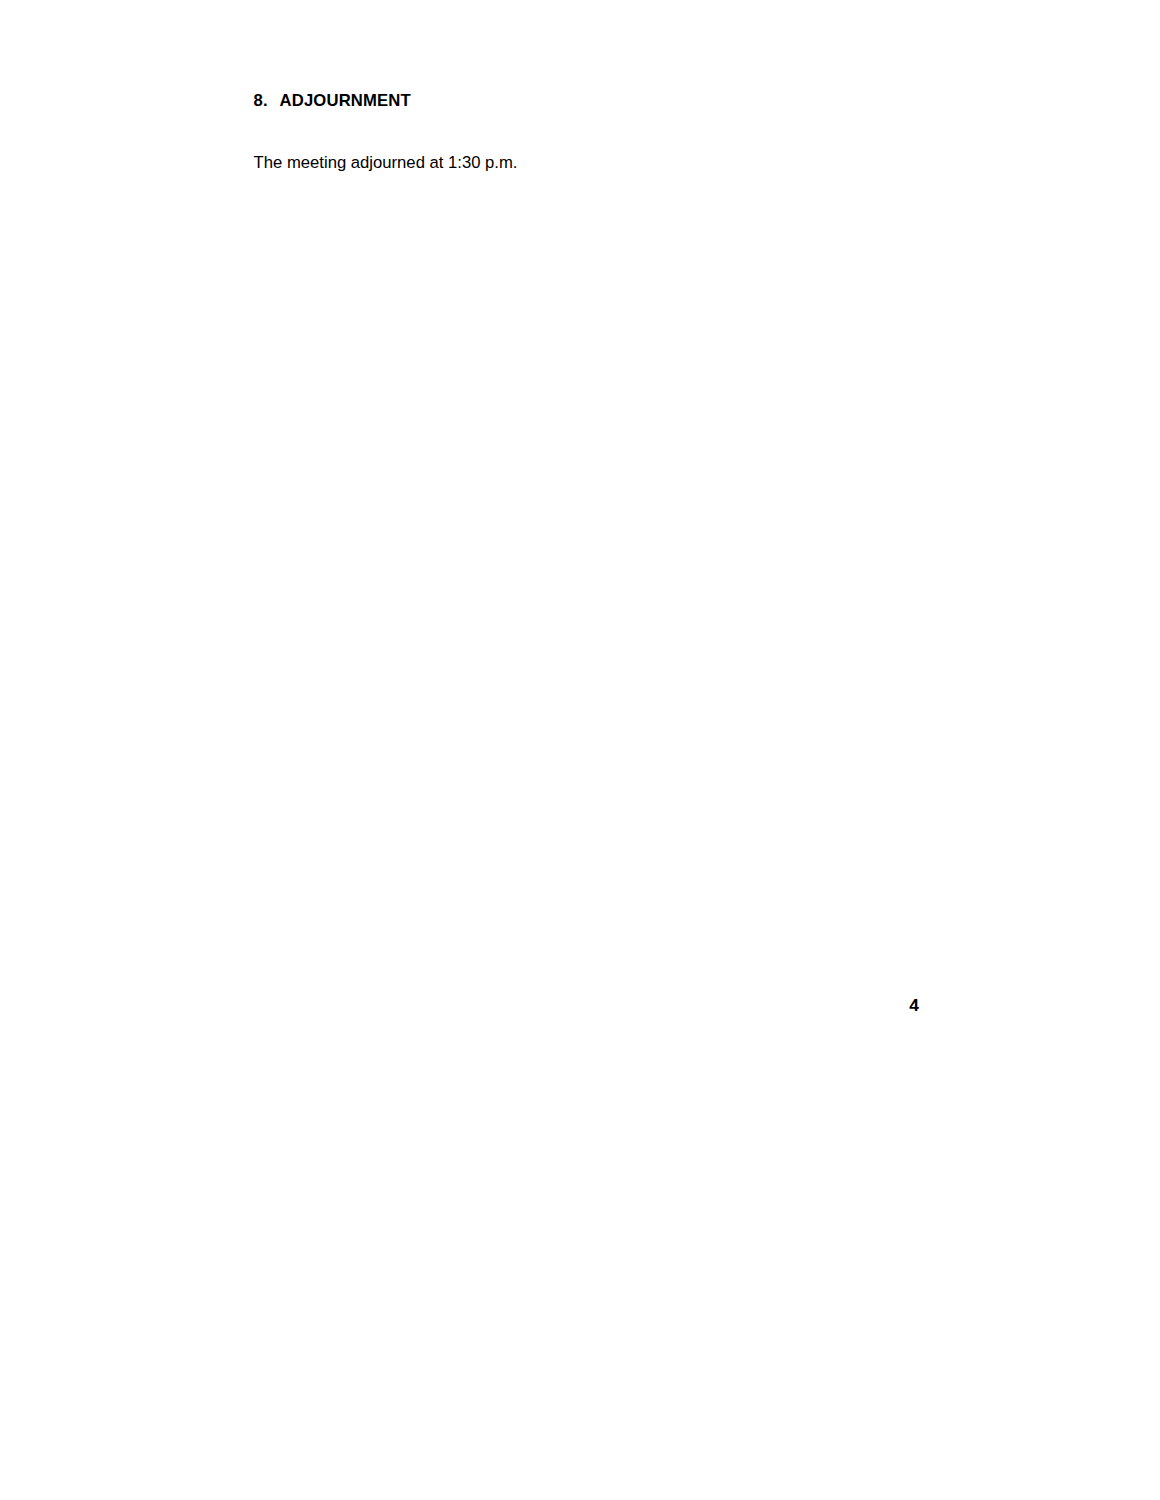8. ADJOURNMENT
The meeting adjourned at 1:30 p.m.
4